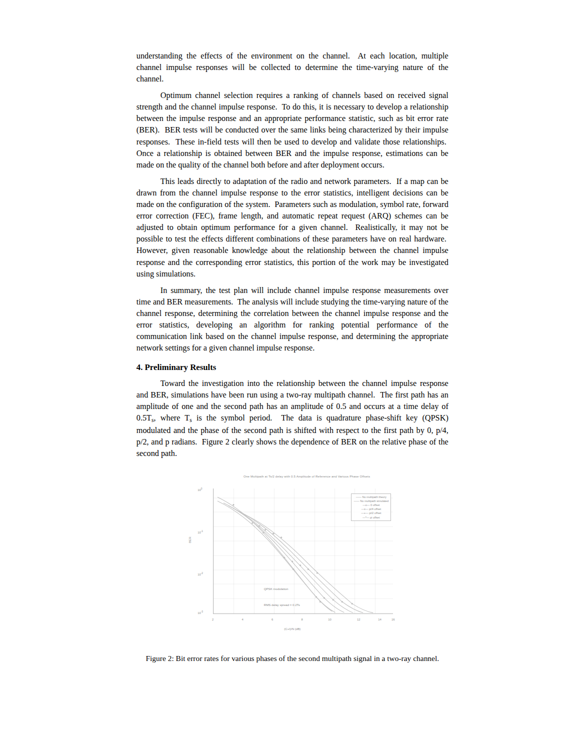understanding the effects of the environment on the channel. At each location, multiple channel impulse responses will be collected to determine the time-varying nature of the channel.
Optimum channel selection requires a ranking of channels based on received signal strength and the channel impulse response. To do this, it is necessary to develop a relationship between the impulse response and an appropriate performance statistic, such as bit error rate (BER). BER tests will be conducted over the same links being characterized by their impulse responses. These in-field tests will then be used to develop and validate those relationships. Once a relationship is obtained between BER and the impulse response, estimations can be made on the quality of the channel both before and after deployment occurs.
This leads directly to adaptation of the radio and network parameters. If a map can be drawn from the channel impulse response to the error statistics, intelligent decisions can be made on the configuration of the system. Parameters such as modulation, symbol rate, forward error correction (FEC), frame length, and automatic repeat request (ARQ) schemes can be adjusted to obtain optimum performance for a given channel. Realistically, it may not be possible to test the effects different combinations of these parameters have on real hardware. However, given reasonable knowledge about the relationship between the channel impulse response and the corresponding error statistics, this portion of the work may be investigated using simulations.
In summary, the test plan will include channel impulse response measurements over time and BER measurements. The analysis will include studying the time-varying nature of the channel response, determining the correlation between the channel impulse response and the error statistics, developing an algorithm for ranking potential performance of the communication link based on the channel impulse response, and determining the appropriate network settings for a given channel impulse response.
4. Preliminary Results
Toward the investigation into the relationship between the channel impulse response and BER, simulations have been run using a two-ray multipath channel. The first path has an amplitude of one and the second path has an amplitude of 0.5 and occurs at a time delay of 0.5Ts, where Ts is the symbol period. The data is quadrature phase-shift key (QPSK) modulated and the phase of the second path is shifted with respect to the first path by 0, p/4, p/2, and p radians. Figure 2 clearly shows the dependence of BER on the relative phase of the second path.
One Multipath at Ts/2 delay with 0.5 Amplitude of Reference and Various Phase Offsets
BER
QPSK modulation
RMS delay spread = 0.2Ts
—— No multipath theory —— No multipath simulated —o— 0 offset —x— pi/4 offset —+— pi/2 offset —*— pi offset
100
10-1
10-2
10-3
2
4
6
8
10
12
14
16
(C+I)/N (dB)
Figure 2: Bit error rates for various phases of the second multipath signal in a two-ray channel.